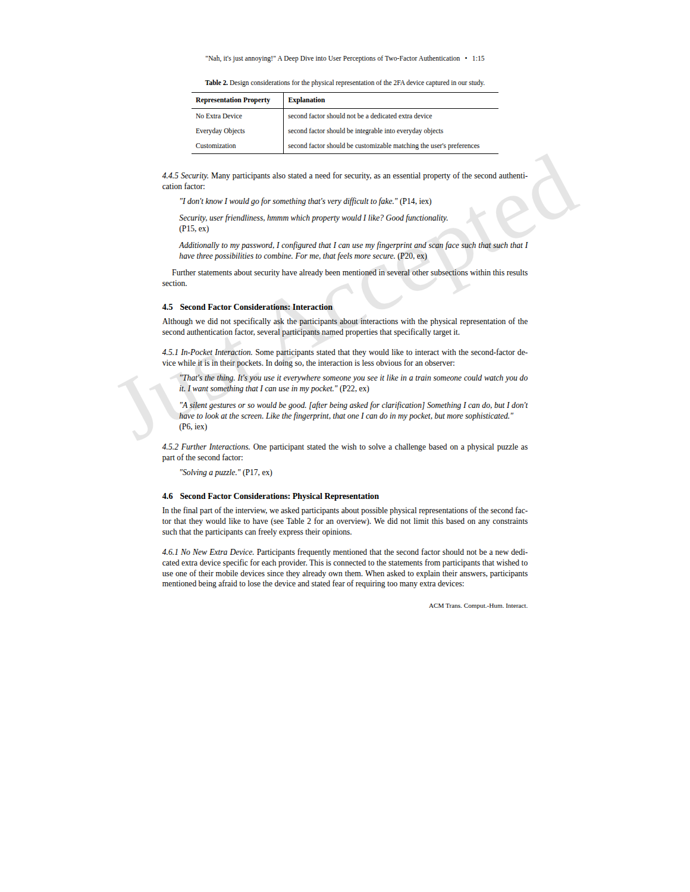Just Accepted
"Nah, it's just annoying!" A Deep Dive into User Perceptions of Two-Factor Authentication • 1:15
Table 2. Design considerations for the physical representation of the 2FA device captured in our study.
| Representation Property | Explanation |
| --- | --- |
| No Extra Device | second factor should not be a dedicated extra device |
| Everyday Objects | second factor should be integrable into everyday objects |
| Customization | second factor should be customizable matching the user's preferences |
4.4.5 Security. Many participants also stated a need for security, as an essential property of the second authentication factor:
"I don't know I would go for something that's very difficult to fake." (P14, iex)
Security, user friendliness, hmmm which property would I like? Good functionality.
(P15, ex)
Additionally to my password, I configured that I can use my fingerprint and scan face such that such that I have three possibilities to combine. For me, that feels more secure. (P20, ex)
Further statements about security have already been mentioned in several other subsections within this results section.
4.5 Second Factor Considerations: Interaction
Although we did not specifically ask the participants about interactions with the physical representation of the second authentication factor, several participants named properties that specifically target it.
4.5.1 In-Pocket Interaction. Some participants stated that they would like to interact with the second-factor device while it is in their pockets. In doing so, the interaction is less obvious for an observer:
"That's the thing. It's you use it everywhere someone you see it like in a train someone could watch you do it. I want something that I can use in my pocket." (P22, ex)
"A silent gestures or so would be good. [after being asked for clarification] Something I can do, but I don't have to look at the screen. Like the fingerprint, that one I can do in my pocket, but more sophisticated."
(P6, iex)
4.5.2 Further Interactions. One participant stated the wish to solve a challenge based on a physical puzzle as part of the second factor:
"Solving a puzzle." (P17, ex)
4.6 Second Factor Considerations: Physical Representation
In the final part of the interview, we asked participants about possible physical representations of the second factor that they would like to have (see Table 2 for an overview). We did not limit this based on any constraints such that the participants can freely express their opinions.
4.6.1 No New Extra Device. Participants frequently mentioned that the second factor should not be a new dedicated extra device specific for each provider. This is connected to the statements from participants that wished to use one of their mobile devices since they already own them. When asked to explain their answers, participants mentioned being afraid to lose the device and stated fear of requiring too many extra devices:
ACM Trans. Comput.-Hum. Interact.